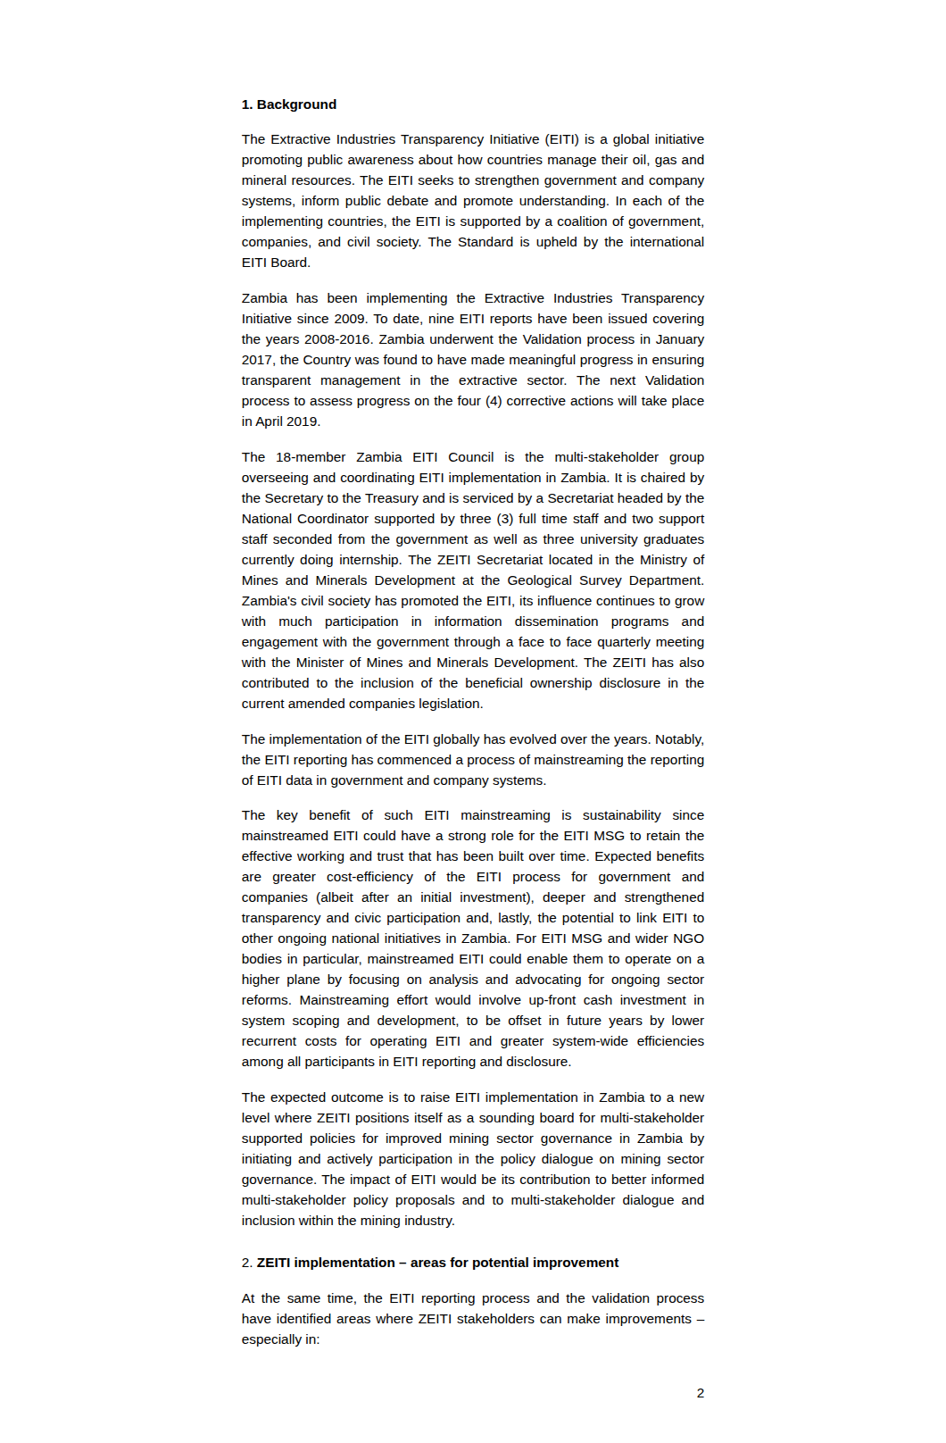1. Background
The Extractive Industries Transparency Initiative (EITI) is a global initiative promoting public awareness about how countries manage their oil, gas and mineral resources. The EITI seeks to strengthen government and company systems, inform public debate and promote understanding. In each of the implementing countries, the EITI is supported by a coalition of government, companies, and civil society. The Standard is upheld by the international EITI Board.
Zambia has been implementing the Extractive Industries Transparency Initiative since 2009. To date, nine EITI reports have been issued covering the years 2008-2016. Zambia underwent the Validation process in January 2017, the Country was found to have made meaningful progress in ensuring transparent management in the extractive sector. The next Validation process to assess progress on the four (4) corrective actions will take place in April 2019.
The 18-member Zambia EITI Council is the multi-stakeholder group overseeing and coordinating EITI implementation in Zambia. It is chaired by the Secretary to the Treasury and is serviced by a Secretariat headed by the National Coordinator supported by three (3) full time staff and two support staff seconded from the government as well as three university graduates currently doing internship. The ZEITI Secretariat located in the Ministry of Mines and Minerals Development at the Geological Survey Department. Zambia's civil society has promoted the EITI, its influence continues to grow with much participation in information dissemination programs and engagement with the government through a face to face quarterly meeting with the Minister of Mines and Minerals Development. The ZEITI has also contributed to the inclusion of the beneficial ownership disclosure in the current amended companies legislation.
The implementation of the EITI globally has evolved over the years. Notably, the EITI reporting has commenced a process of mainstreaming the reporting of EITI data in government and company systems.
The key benefit of such EITI mainstreaming is sustainability since mainstreamed EITI could have a strong role for the EITI MSG to retain the effective working and trust that has been built over time. Expected benefits are greater cost-efficiency of the EITI process for government and companies (albeit after an initial investment), deeper and strengthened transparency and civic participation and, lastly, the potential to link EITI to other ongoing national initiatives in Zambia. For EITI MSG and wider NGO bodies in particular, mainstreamed EITI could enable them to operate on a higher plane by focusing on analysis and advocating for ongoing sector reforms. Mainstreaming effort would involve up-front cash investment in system scoping and development, to be offset in future years by lower recurrent costs for operating EITI and greater system-wide efficiencies among all participants in EITI reporting and disclosure.
The expected outcome is to raise EITI implementation in Zambia to a new level where ZEITI positions itself as a sounding board for multi-stakeholder supported policies for improved mining sector governance in Zambia by initiating and actively participation in the policy dialogue on mining sector governance. The impact of EITI would be its contribution to better informed multi-stakeholder policy proposals and to multi-stakeholder dialogue and inclusion within the mining industry.
2. ZEITI implementation – areas for potential improvement
At the same time, the EITI reporting process and the validation process have identified areas where ZEITI stakeholders can make improvements – especially in:
2